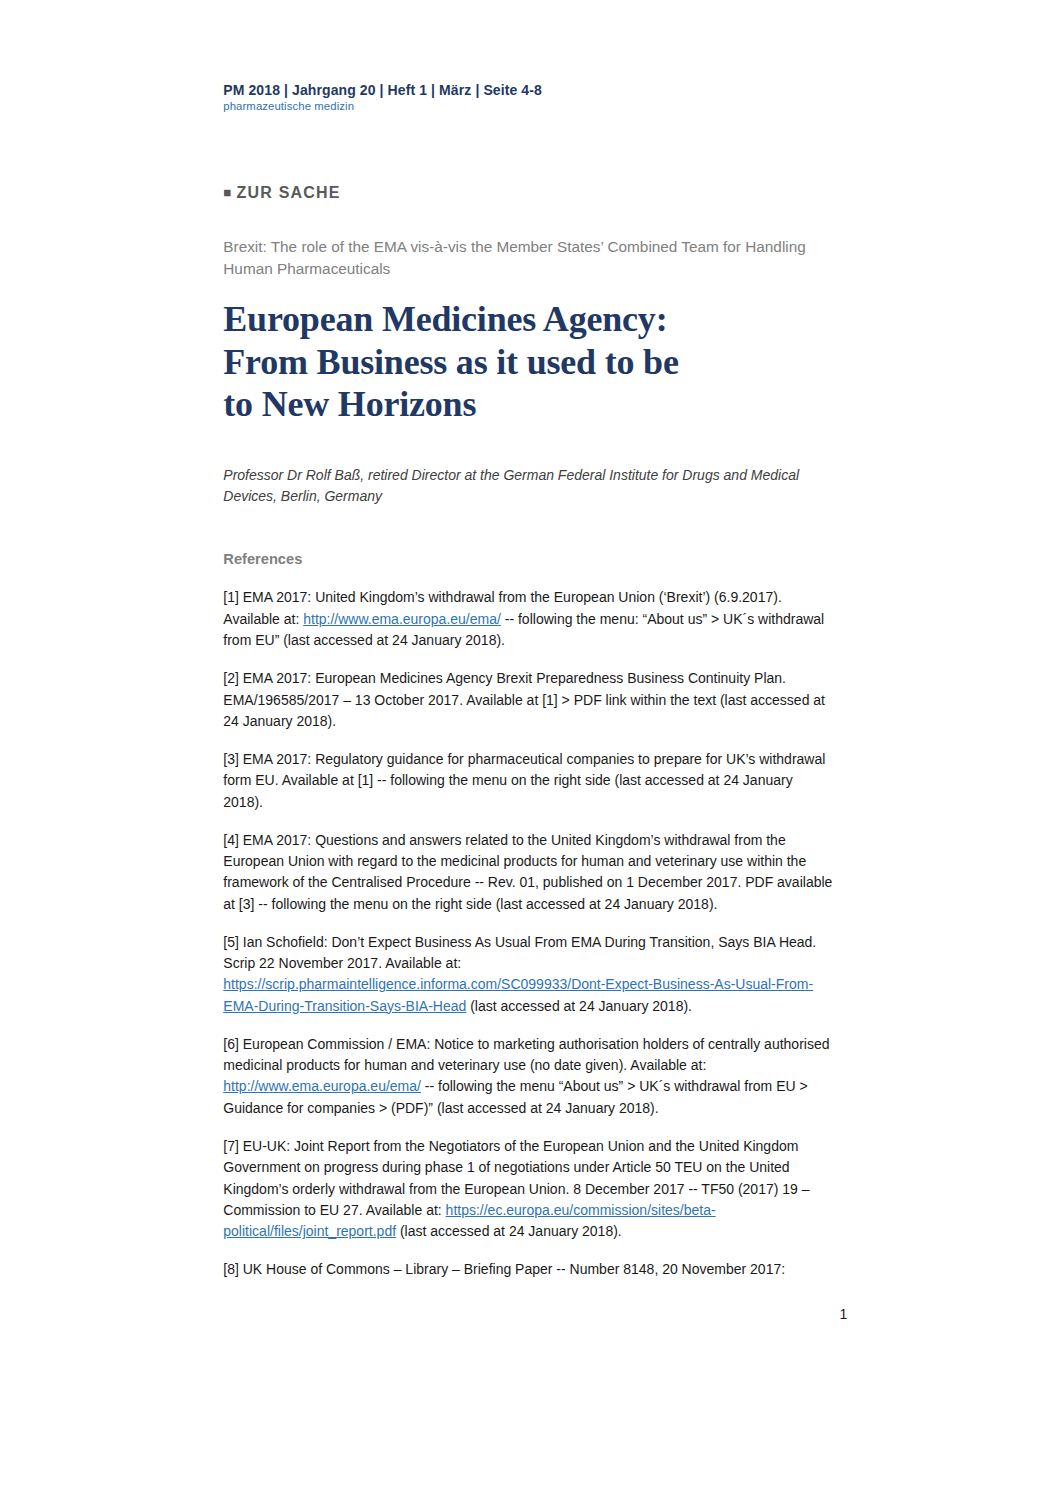PM 2018 | Jahrgang 20 | Heft 1 | März | Seite 4-8
pharmazeutische medizin
■ZUR SACHE
Brexit: The role of the EMA vis-à-vis the Member States’ Combined Team for Handling Human Pharmaceuticals
European Medicines Agency:
From Business as it used to be
to New Horizons
Professor Dr Rolf Baß, retired Director at the German Federal Institute for Drugs and Medical Devices, Berlin, Germany
References
[1] EMA 2017: United Kingdom’s withdrawal from the European Union (‘Brexit’) (6.9.2017). Available at: http://www.ema.europa.eu/ema/ -- following the menu: “About us” > UK´s withdrawal from EU” (last accessed at 24 January 2018).
[2] EMA 2017: European Medicines Agency Brexit Preparedness Business Continuity Plan. EMA/196585/2017 – 13 October 2017. Available at [1] > PDF link within the text (last accessed at 24 January 2018).
[3] EMA 2017: Regulatory guidance for pharmaceutical companies to prepare for UK’s withdrawal form EU. Available at [1] -- following the menu on the right side (last accessed at 24 January 2018).
[4] EMA 2017: Questions and answers related to the United Kingdom’s withdrawal from the European Union with regard to the medicinal products for human and veterinary use within the framework of the Centralised Procedure -- Rev. 01, published on 1 December 2017. PDF available at [3] -- following the menu on the right side (last accessed at 24 January 2018).
[5] Ian Schofield: Don’t Expect Business As Usual From EMA During Transition, Says BIA Head. Scrip 22 November 2017. Available at: https://scrip.pharmaintelligence.informa.com/SC099933/Dont-Expect-Business-As-Usual-From-EMA-During-Transition-Says-BIA-Head (last accessed at 24 January 2018).
[6] European Commission / EMA: Notice to marketing authorisation holders of centrally authorised medicinal products for human and veterinary use (no date given). Available at: http://www.ema.europa.eu/ema/ -- following the menu “About us” > UK´s withdrawal from EU > Guidance for companies > (PDF)” (last accessed at 24 January 2018).
[7] EU-UK: Joint Report from the Negotiators of the European Union and the United Kingdom Government on progress during phase 1 of negotiations under Article 50 TEU on the United Kingdom’s orderly withdrawal from the European Union. 8 December 2017 -- TF50 (2017) 19 – Commission to EU 27. Available at: https://ec.europa.eu/commission/sites/beta-political/files/joint_report.pdf (last accessed at 24 January 2018).
[8] UK House of Commons – Library – Briefing Paper -- Number 8148, 20 November 2017:
1